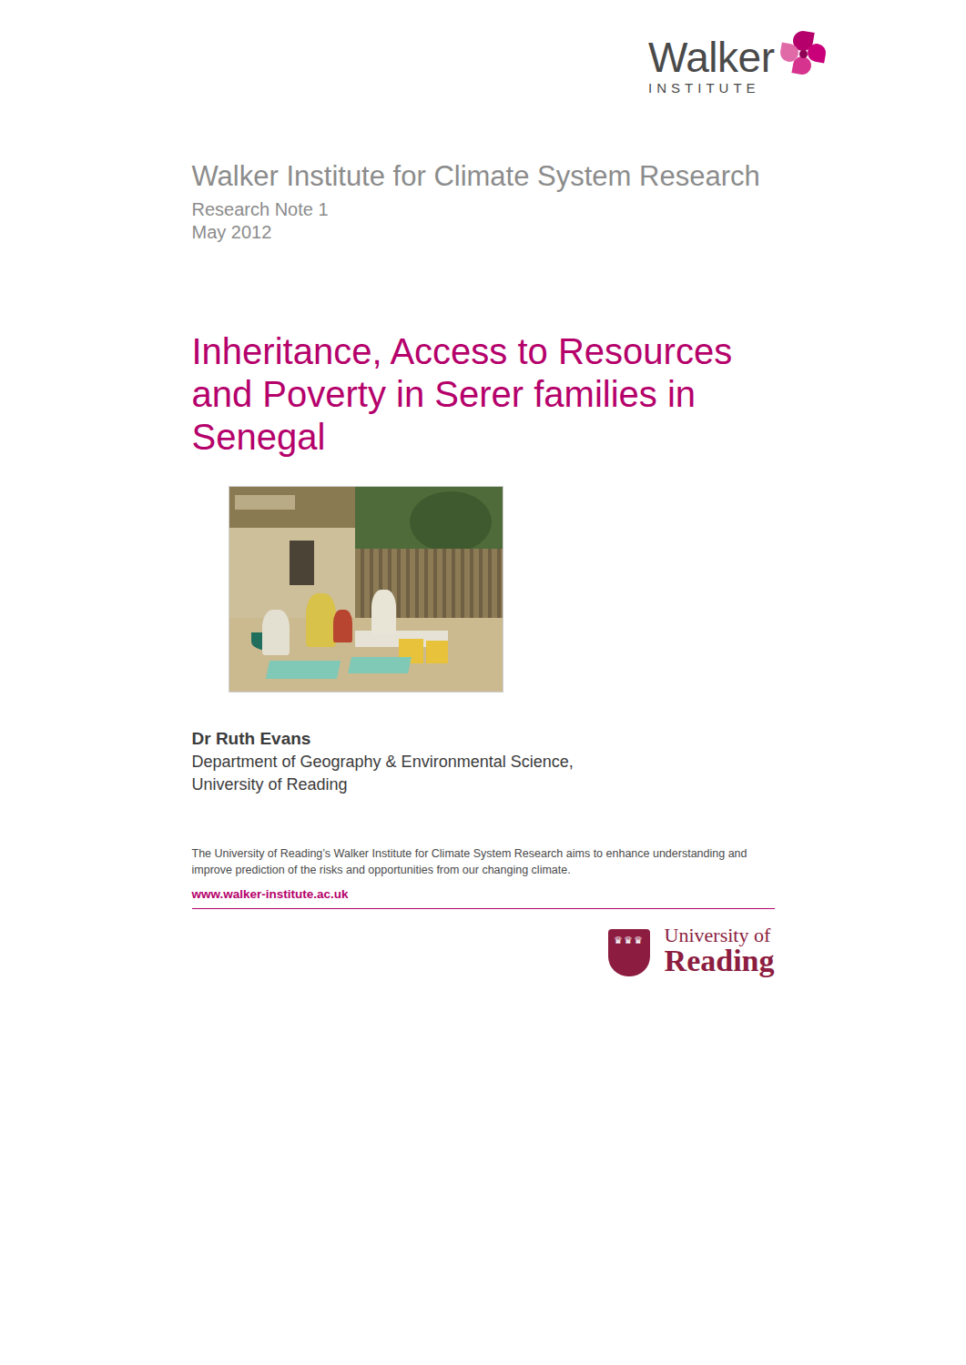Walker
INSTITUTE
Walker Institute for Climate System Research
Research Note 1
May 2012
Inheritance, Access to Resources and Poverty in Serer families in Senegal
Dr Ruth Evans
Department of Geography & Environmental Science,
University of Reading
The University of Reading’s Walker Institute for Climate System Research aims to enhance understanding and improve prediction of the risks and opportunities from our changing climate.
www.walker-institute.ac.uk
♛♛♛
University of
Reading